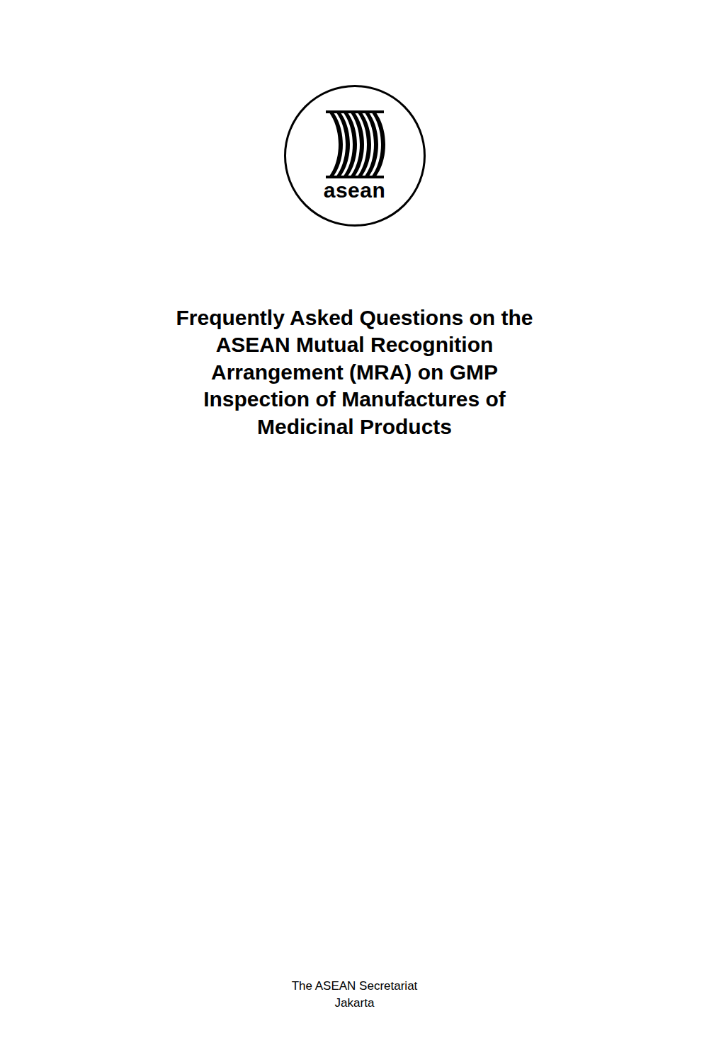asean
Frequently Asked Questions on the ASEAN Mutual Recognition Arrangement (MRA) on GMP Inspection of Manufactures of Medicinal Products
The ASEAN Secretariat
Jakarta